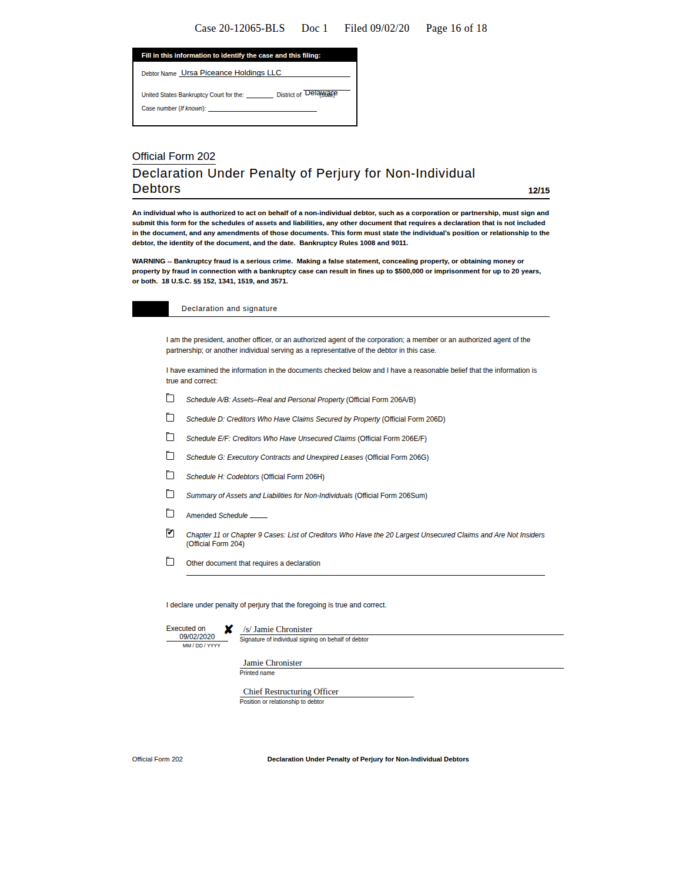Case 20-12065-BLS Doc 1 Filed 09/02/20 Page 16 of 18
Fill in this information to identify the case and this filing:
Debtor Name Ursa Piceance Holdings LLC
United States Bankruptcy Court for the: District of Delaware
(State)
Case number (If known):
Official Form 202
Declaration Under Penalty of Perjury for Non-Individual Debtors
12/15
An individual who is authorized to act on behalf of a non-individual debtor, such as a corporation or partnership, must sign and submit this form for the schedules of assets and liabilities, any other document that requires a declaration that is not included in the document, and any amendments of those documents. This form must state the individual’s position or relationship to the debtor, the identity of the document, and the date. Bankruptcy Rules 1008 and 9011.
WARNING -- Bankruptcy fraud is a serious crime. Making a false statement, concealing property, or obtaining money or property by fraud in connection with a bankruptcy case can result in fines up to $500,000 or imprisonment for up to 20 years, or both. 18 U.S.C. §§ 152, 1341, 1519, and 3571.
Declaration and signature
I am the president, another officer, or an authorized agent of the corporation; a member or an authorized agent of the partnership; or another individual serving as a representative of the debtor in this case.
I have examined the information in the documents checked below and I have a reasonable belief that the information is true and correct:
Schedule A/B: Assets–Real and Personal Property (Official Form 206A/B)
Schedule D: Creditors Who Have Claims Secured by Property (Official Form 206D)
Schedule E/F: Creditors Who Have Unsecured Claims (Official Form 206E/F)
Schedule G: Executory Contracts and Unexpired Leases (Official Form 206G)
Schedule H: Codebtors (Official Form 206H)
Summary of Assets and Liabilities for Non-Individuals (Official Form 206Sum)
Amended Schedule
Chapter 11 or Chapter 9 Cases: List of Creditors Who Have the 20 Largest Unsecured Claims and Are Not Insiders (Official Form 204)
Other document that requires a declaration
I declare under penalty of perjury that the foregoing is true and correct.
Executed on 09/02/2020
MM / DD / YYYY
✘
/s/ Jamie Chronister
Signature of individual signing on behalf of debtor
Jamie Chronister
Printed name
Chief Restructuring Officer
Position or relationship to debtor
Official Form 202
Declaration Under Penalty of Perjury for Non-Individual Debtors